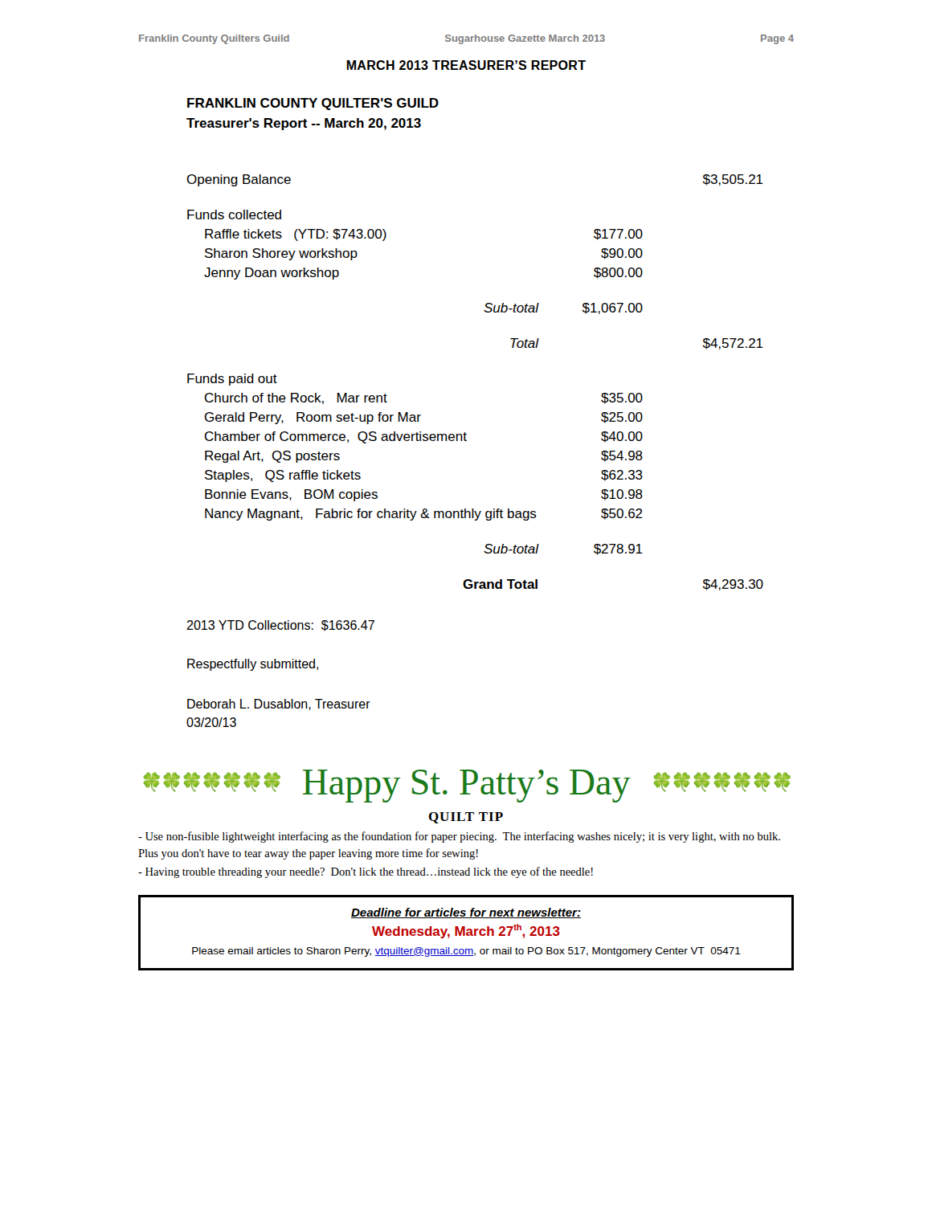Franklin County Quilters Guild
Sugarhouse Gazette March 2013
Page 4
MARCH 2013 TREASURER’S REPORT
FRANKLIN COUNTY QUILTER'S GUILD
Treasurer's Report -- March 20, 2013
| Opening Balance | | $3,505.21 |
| Funds collected | | |
| Raffle tickets (YTD: $743.00) | $177.00 | |
| Sharon Shorey workshop | $90.00 | |
| Jenny Doan workshop | $800.00 | |
| Sub-total | $1,067.00 | |
| Total | | $4,572.21 |
| Funds paid out | | |
| Church of the Rock, Mar rent | $35.00 | |
| Gerald Perry, Room set-up for Mar | $25.00 | |
| Chamber of Commerce, QS advertisement | $40.00 | |
| Regal Art, QS posters | $54.98 | |
| Staples, QS raffle tickets | $62.33 | |
| Bonnie Evans, BOM copies | $10.98 | |
| Nancy Magnant, Fabric for charity & monthly gift bags | $50.62 | |
| Sub-total | $278.91 | |
| Grand Total | | $4,293.30 |
2013 YTD Collections: $1636.47
Respectfully submitted,
Deborah L. Dusablon, Treasurer
03/20/13
🍀🍀🍀🍀🍀🍀🍀
Happy St. Patty’s Day
🍀🍀🍀🍀🍀🍀🍀
QUILT TIP
- Use non-fusible lightweight interfacing as the foundation for paper piecing. The interfacing washes nicely; it is very light, with no bulk. Plus you don't have to tear away the paper leaving more time for sewing!
- Having trouble threading your needle? Don't lick the thread…instead lick the eye of the needle!
Deadline for articles for next newsletter:
Wednesday, March 27th, 2013
Please email articles to Sharon Perry, vtquilter@gmail.com, or mail to PO Box 517, Montgomery Center VT 05471